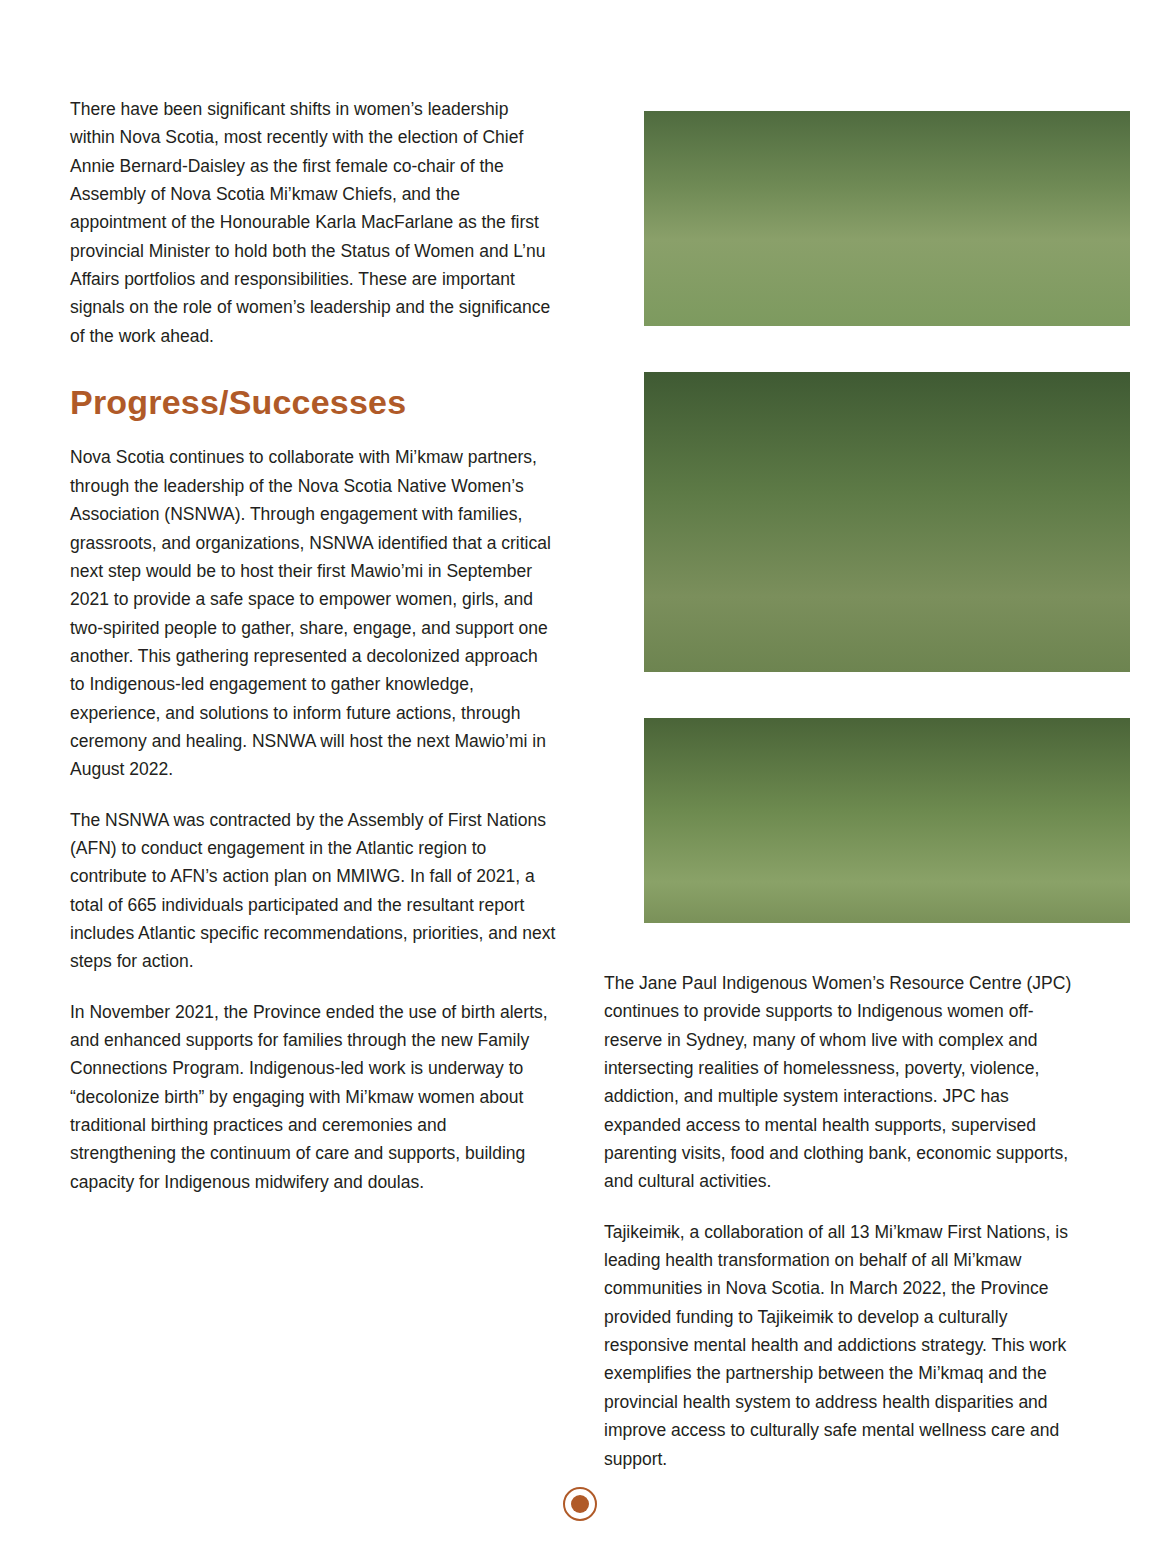There have been significant shifts in women’s leadership within Nova Scotia, most recently with the election of Chief Annie Bernard-Daisley as the first female co-chair of the Assembly of Nova Scotia Mi’kmaw Chiefs, and the appointment of the Honourable Karla MacFarlane as the first provincial Minister to hold both the Status of Women and L’nu Affairs portfolios and responsibilities. These are important signals on the role of women’s leadership and the significance of the work ahead.
Progress/Successes
Nova Scotia continues to collaborate with Mi’kmaw partners, through the leadership of the Nova Scotia Native Women’s Association (NSNWA). Through engagement with families, grassroots, and organizations, NSNWA identified that a critical next step would be to host their first Mawio’mi in September 2021 to provide a safe space to empower women, girls, and two-spirited people to gather, share, engage, and support one another. This gathering represented a decolonized approach to Indigenous-led engagement to gather knowledge, experience, and solutions to inform future actions, through ceremony and healing. NSNWA will host the next Mawio’mi in August 2022.
The NSNWA was contracted by the Assembly of First Nations (AFN) to conduct engagement in the Atlantic region to contribute to AFN’s action plan on MMIWG. In fall of 2021, a total of 665 individuals participated and the resultant report includes Atlantic specific recommendations, priorities, and next steps for action.
In November 2021, the Province ended the use of birth alerts, and enhanced supports for families through the new Family Connections Program. Indigenous-led work is underway to “decolonize birth” by engaging with Mi’kmaw women about traditional birthing practices and ceremonies and strengthening the continuum of care and supports, building capacity for Indigenous midwifery and doulas.
The Jane Paul Indigenous Women’s Resource Centre (JPC) continues to provide supports to Indigenous women off-reserve in Sydney, many of whom live with complex and intersecting realities of homelessness, poverty, violence, addiction, and multiple system interactions. JPC has expanded access to mental health supports, supervised parenting visits, food and clothing bank, economic supports, and cultural activities.
Tajikeimɨk, a collaboration of all 13 Mi’kmaw First Nations, is leading health transformation on behalf of all Mi’kmaw communities in Nova Scotia. In March 2022, the Province provided funding to Tajikeimɨk to develop a culturally responsive mental health and addictions strategy. This work exemplifies the partnership between the Mi’kmaq and the provincial health system to address health disparities and improve access to culturally safe mental wellness care and support.